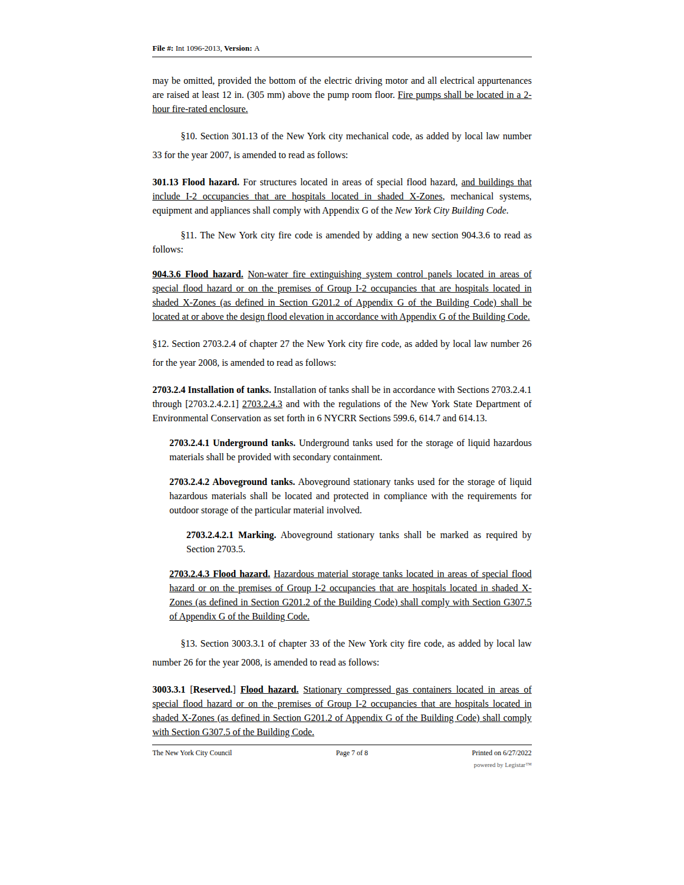File #: Int 1096-2013, Version: A
may be omitted, provided the bottom of the electric driving motor and all electrical appurtenances are raised at least 12 in. (305 mm) above the pump room floor. Fire pumps shall be located in a 2-hour fire-rated enclosure.
§10. Section 301.13 of the New York city mechanical code, as added by local law number 33 for the year 2007, is amended to read as follows:
301.13 Flood hazard. For structures located in areas of special flood hazard, and buildings that include I-2 occupancies that are hospitals located in shaded X-Zones, mechanical systems, equipment and appliances shall comply with Appendix G of the New York City Building Code.
§11. The New York city fire code is amended by adding a new section 904.3.6 to read as follows:
904.3.6 Flood hazard. Non-water fire extinguishing system control panels located in areas of special flood hazard or on the premises of Group I-2 occupancies that are hospitals located in shaded X-Zones (as defined in Section G201.2 of Appendix G of the Building Code) shall be located at or above the design flood elevation in accordance with Appendix G of the Building Code.
§12. Section 2703.2.4 of chapter 27 the New York city fire code, as added by local law number 26 for the year 2008, is amended to read as follows:
2703.2.4 Installation of tanks. Installation of tanks shall be in accordance with Sections 2703.2.4.1 through [2703.2.4.2.1] 2703.2.4.3 and with the regulations of the New York State Department of Environmental Conservation as set forth in 6 NYCRR Sections 599.6, 614.7 and 614.13.
2703.2.4.1 Underground tanks. Underground tanks used for the storage of liquid hazardous materials shall be provided with secondary containment.
2703.2.4.2 Aboveground tanks. Aboveground stationary tanks used for the storage of liquid hazardous materials shall be located and protected in compliance with the requirements for outdoor storage of the particular material involved.
2703.2.4.2.1 Marking. Aboveground stationary tanks shall be marked as required by Section 2703.5.
2703.2.4.3 Flood hazard. Hazardous material storage tanks located in areas of special flood hazard or on the premises of Group I-2 occupancies that are hospitals located in shaded X-Zones (as defined in Section G201.2 of the Building Code) shall comply with Section G307.5 of Appendix G of the Building Code.
§13. Section 3003.3.1 of chapter 33 of the New York city fire code, as added by local law number 26 for the year 2008, is amended to read as follows:
3003.3.1 [Reserved.] Flood hazard. Stationary compressed gas containers located in areas of special flood hazard or on the premises of Group I-2 occupancies that are hospitals located in shaded X-Zones (as defined in Section G201.2 of Appendix G of the Building Code) shall comply with Section G307.5 of the Building Code.
The New York City Council Page 7 of 8 Printed on 6/27/2022
powered by Legistar™